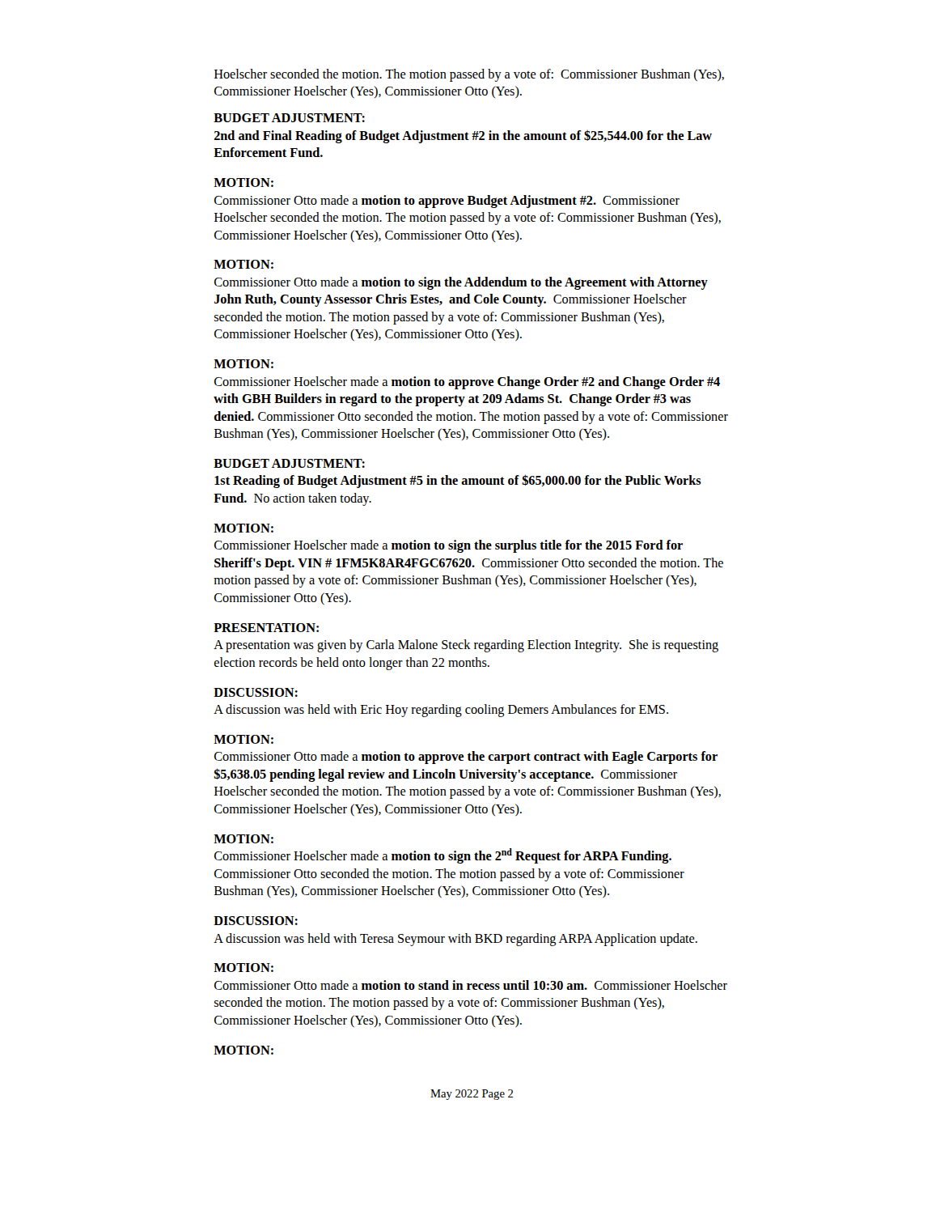Hoelscher seconded the motion. The motion passed by a vote of: Commissioner Bushman (Yes), Commissioner Hoelscher (Yes), Commissioner Otto (Yes).
BUDGET ADJUSTMENT:
2nd and Final Reading of Budget Adjustment #2 in the amount of $25,544.00 for the Law Enforcement Fund.
MOTION:
Commissioner Otto made a motion to approve Budget Adjustment #2. Commissioner Hoelscher seconded the motion. The motion passed by a vote of: Commissioner Bushman (Yes), Commissioner Hoelscher (Yes), Commissioner Otto (Yes).
MOTION:
Commissioner Otto made a motion to sign the Addendum to the Agreement with Attorney John Ruth, County Assessor Chris Estes, and Cole County. Commissioner Hoelscher seconded the motion. The motion passed by a vote of: Commissioner Bushman (Yes), Commissioner Hoelscher (Yes), Commissioner Otto (Yes).
MOTION:
Commissioner Hoelscher made a motion to approve Change Order #2 and Change Order #4 with GBH Builders in regard to the property at 209 Adams St. Change Order #3 was denied. Commissioner Otto seconded the motion. The motion passed by a vote of: Commissioner Bushman (Yes), Commissioner Hoelscher (Yes), Commissioner Otto (Yes).
BUDGET ADJUSTMENT:
1st Reading of Budget Adjustment #5 in the amount of $65,000.00 for the Public Works Fund. No action taken today.
MOTION:
Commissioner Hoelscher made a motion to sign the surplus title for the 2015 Ford for Sheriff's Dept. VIN # 1FM5K8AR4FGC67620. Commissioner Otto seconded the motion. The motion passed by a vote of: Commissioner Bushman (Yes), Commissioner Hoelscher (Yes), Commissioner Otto (Yes).
PRESENTATION:
A presentation was given by Carla Malone Steck regarding Election Integrity. She is requesting election records be held onto longer than 22 months.
DISCUSSION:
A discussion was held with Eric Hoy regarding cooling Demers Ambulances for EMS.
MOTION:
Commissioner Otto made a motion to approve the carport contract with Eagle Carports for $5,638.05 pending legal review and Lincoln University's acceptance. Commissioner Hoelscher seconded the motion. The motion passed by a vote of: Commissioner Bushman (Yes), Commissioner Hoelscher (Yes), Commissioner Otto (Yes).
MOTION:
Commissioner Hoelscher made a motion to sign the 2nd Request for ARPA Funding. Commissioner Otto seconded the motion. The motion passed by a vote of: Commissioner Bushman (Yes), Commissioner Hoelscher (Yes), Commissioner Otto (Yes).
DISCUSSION:
A discussion was held with Teresa Seymour with BKD regarding ARPA Application update.
MOTION:
Commissioner Otto made a motion to stand in recess until 10:30 am. Commissioner Hoelscher seconded the motion. The motion passed by a vote of: Commissioner Bushman (Yes), Commissioner Hoelscher (Yes), Commissioner Otto (Yes).
MOTION:
May 2022 Page 2